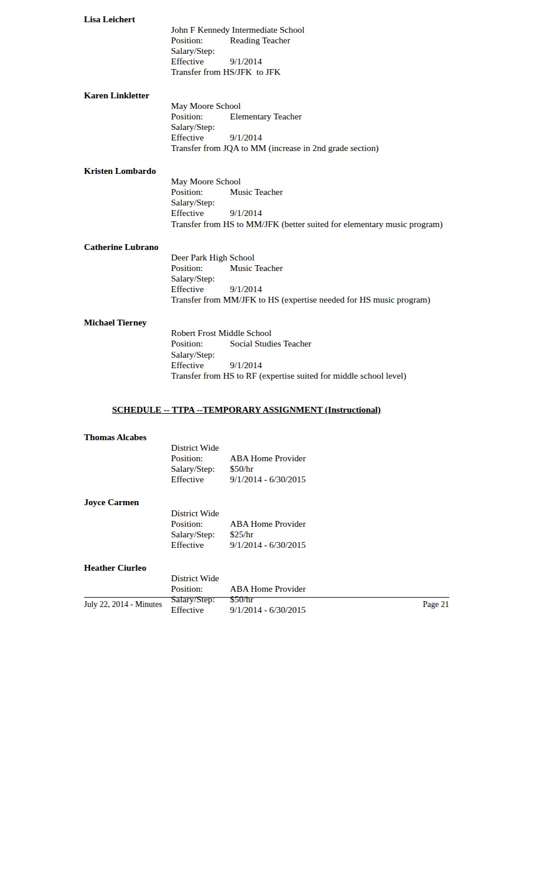Lisa Leichert
John F Kennedy Intermediate School
Position: Reading Teacher
Salary/Step:
Effective 9/1/2014
Transfer from HS/JFK to JFK
Karen Linkletter
May Moore School
Position: Elementary Teacher
Salary/Step:
Effective 9/1/2014
Transfer from JQA to MM (increase in 2nd grade section)
Kristen Lombardo
May Moore School
Position: Music Teacher
Salary/Step:
Effective 9/1/2014
Transfer from HS to MM/JFK (better suited for elementary music program)
Catherine Lubrano
Deer Park High School
Position: Music Teacher
Salary/Step:
Effective 9/1/2014
Transfer from MM/JFK to HS (expertise needed for HS music program)
Michael Tierney
Robert Frost Middle School
Position: Social Studies Teacher
Salary/Step:
Effective 9/1/2014
Transfer from HS to RF (expertise suited for middle school level)
SCHEDULE -- TTPA --TEMPORARY ASSIGNMENT (Instructional)
Thomas Alcabes
District Wide
Position: ABA Home Provider
Salary/Step:$50/hr
Effective 9/1/2014 - 6/30/2015
Joyce Carmen
District Wide
Position: ABA Home Provider
Salary/Step:$25/hr
Effective 9/1/2014 - 6/30/2015
Heather Ciurleo
District Wide
Position: ABA Home Provider
Salary/Step:$50/hr
Effective 9/1/2014 - 6/30/2015
July 22, 2014 - Minutes Page 21